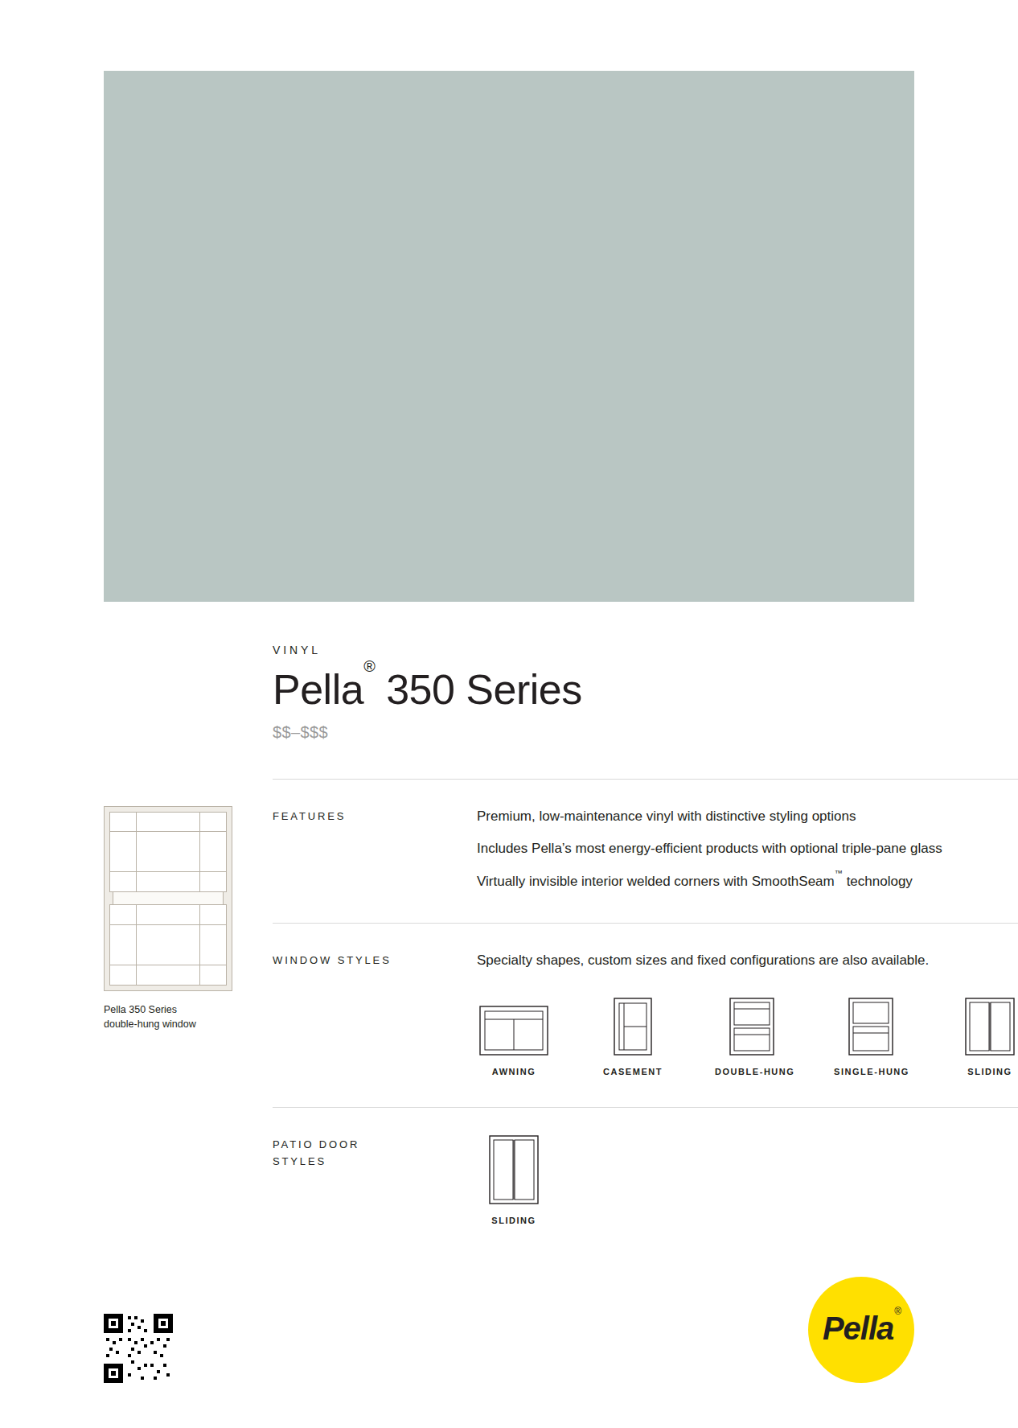Vinyl
Pella® 350 Series
$$–$$$
Pella 350 Series
double-hung window
Features
Premium, low-maintenance vinyl with distinctive styling options
Includes Pella’s most energy-efficient products with optional triple-pane glass
Virtually invisible interior welded corners with SmoothSeam™ technology
Window Styles
Specialty shapes, custom sizes and fixed configurations are also available.
Awning
Casement
Double-Hung
Single-Hung
Sliding
Patio Door
Styles
Sliding
Pella®